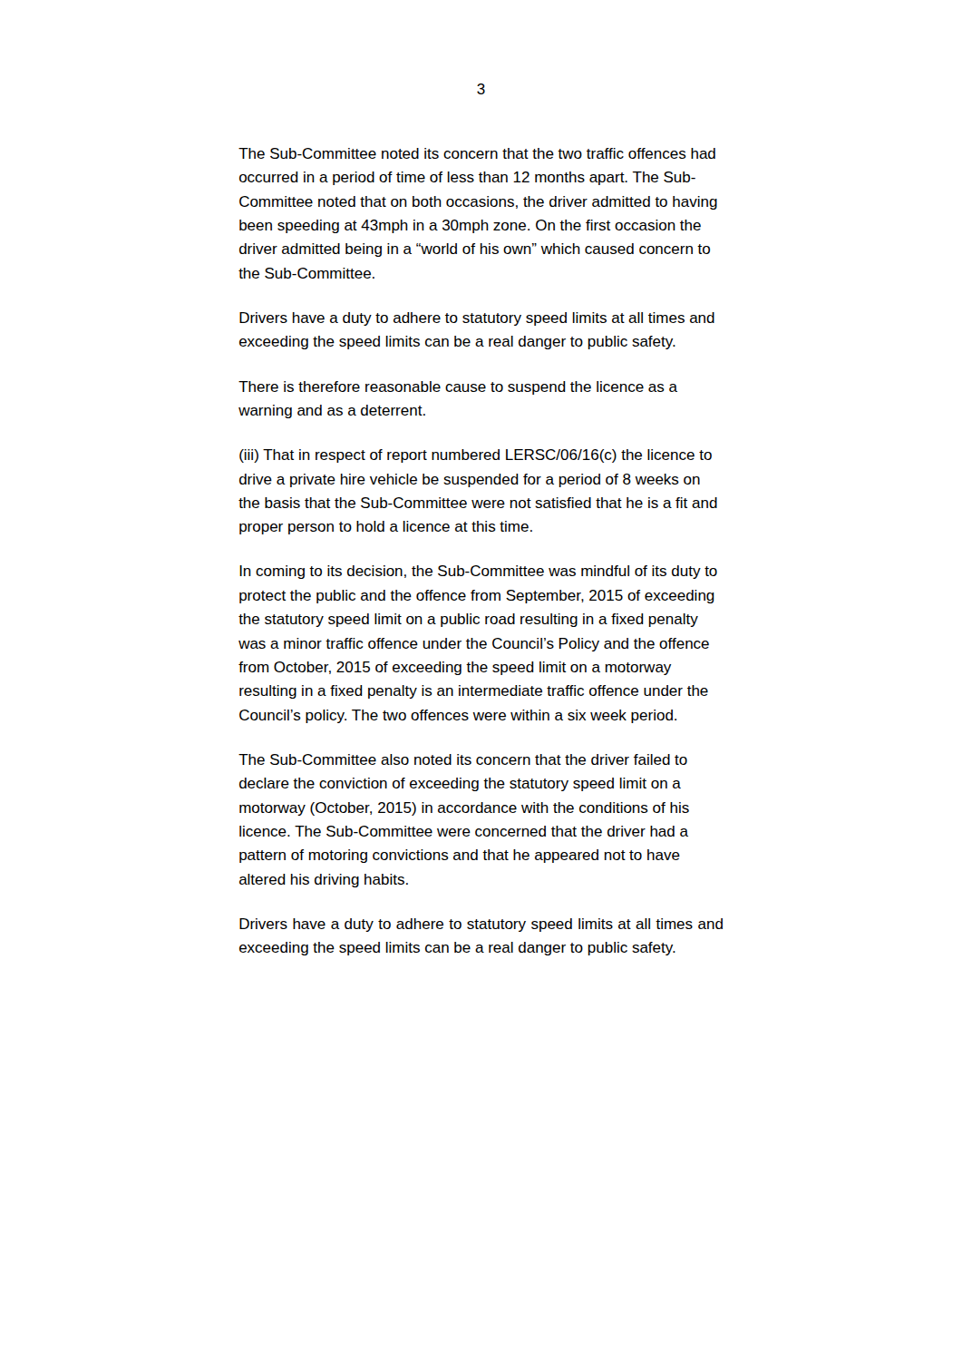3
The Sub-Committee noted its concern that the two traffic offences had occurred in a period of time of less than 12 months apart. The Sub-Committee noted that on both occasions, the driver admitted to having been speeding at 43mph in a 30mph zone. On the first occasion the driver admitted being in a “world of his own” which caused concern to the Sub-Committee.
Drivers have a duty to adhere to statutory speed limits at all times and exceeding the speed limits can be a real danger to public safety.
There is therefore reasonable cause to suspend the licence as a warning and as a deterrent.
(iii) That in respect of report numbered LERSC/06/16(c) the licence to drive a private hire vehicle be suspended for a period of 8 weeks on the basis that the Sub-Committee were not satisfied that he is a fit and proper person to hold a licence at this time.
In coming to its decision, the Sub-Committee was mindful of its duty to protect the public and the offence from September, 2015 of exceeding the statutory speed limit on a public road resulting in a fixed penalty was a minor traffic offence under the Council’s Policy and the offence from October, 2015 of exceeding the speed limit on a motorway resulting in a fixed penalty is an intermediate traffic offence under the Council’s policy. The two offences were within a six week period.
The Sub-Committee also noted its concern that the driver failed to declare the conviction of exceeding the statutory speed limit on a motorway (October, 2015) in accordance with the conditions of his licence. The Sub-Committee were concerned that the driver had a pattern of motoring convictions and that he appeared not to have altered his driving habits.
Drivers have a duty to adhere to statutory speed limits at all times and exceeding the speed limits can be a real danger to public safety.